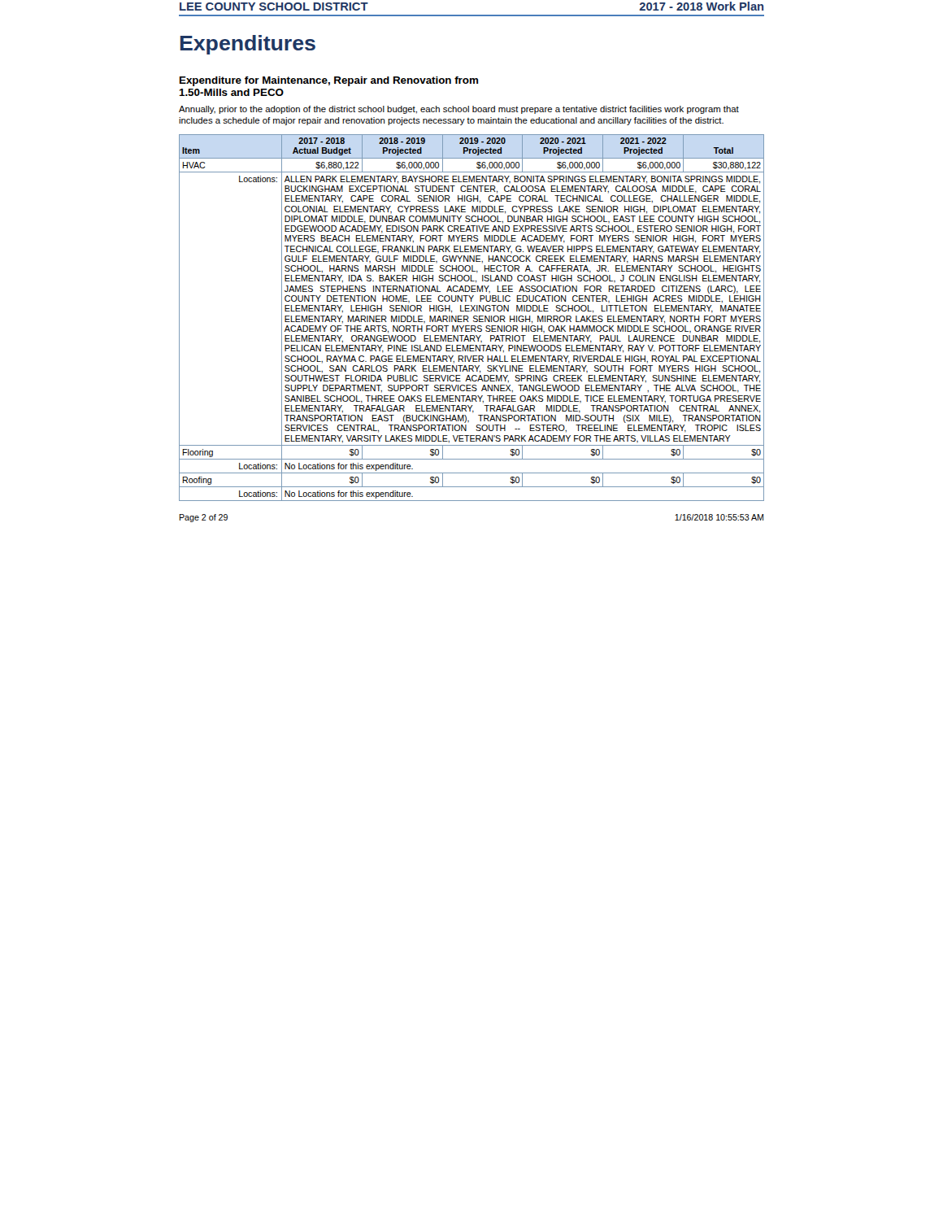LEE COUNTY SCHOOL DISTRICT
2017 - 2018 Work Plan
Expenditures
Expenditure for Maintenance, Repair and Renovation from
1.50-Mills and PECO
Annually, prior to the adoption of the district school budget, each school board must prepare a tentative district facilities work program that includes a schedule of major repair and renovation projects necessary to maintain the educational and ancillary facilities of the district.
| Item | 2017 - 2018 Actual Budget | 2018 - 2019 Projected | 2019 - 2020 Projected | 2020 - 2021 Projected | 2021 - 2022 Projected | Total |
| --- | --- | --- | --- | --- | --- | --- |
| HVAC | $6,880,122 | $6,000,000 | $6,000,000 | $6,000,000 | $6,000,000 | $30,880,122 |
| Locations: | ALLEN PARK ELEMENTARY, BAYSHORE ELEMENTARY, BONITA SPRINGS ELEMENTARY, BONITA SPRINGS MIDDLE, BUCKINGHAM EXCEPTIONAL STUDENT CENTER, CALOOSA ELEMENTARY, CALOOSA MIDDLE, CAPE CORAL ELEMENTARY, CAPE CORAL SENIOR HIGH, CAPE CORAL TECHNICAL COLLEGE, CHALLENGER MIDDLE, COLONIAL ELEMENTARY, CYPRESS LAKE MIDDLE, CYPRESS LAKE SENIOR HIGH, DIPLOMAT ELEMENTARY, DIPLOMAT MIDDLE, DUNBAR COMMUNITY SCHOOL, DUNBAR HIGH SCHOOL, EAST LEE COUNTY HIGH SCHOOL, EDGEWOOD ACADEMY, EDISON PARK CREATIVE AND EXPRESSIVE ARTS SCHOOL, ESTERO SENIOR HIGH, FORT MYERS BEACH ELEMENTARY, FORT MYERS MIDDLE ACADEMY, FORT MYERS SENIOR HIGH, FORT MYERS TECHNICAL COLLEGE, FRANKLIN PARK ELEMENTARY, G. WEAVER HIPPS ELEMENTARY, GATEWAY ELEMENTARY, GULF ELEMENTARY, GULF MIDDLE, GWYNNE, HANCOCK CREEK ELEMENTARY, HARNS MARSH ELEMENTARY SCHOOL, HARNS MARSH MIDDLE SCHOOL, HECTOR A. CAFFERATA, JR. ELEMENTARY SCHOOL, HEIGHTS ELEMENTARY, IDA S. BAKER HIGH SCHOOL, ISLAND COAST HIGH SCHOOL, J COLIN ENGLISH ELEMENTARY, JAMES STEPHENS INTERNATIONAL ACADEMY, LEE ASSOCIATION FOR RETARDED CITIZENS (LARC), LEE COUNTY DETENTION HOME, LEE COUNTY PUBLIC EDUCATION CENTER, LEHIGH ACRES MIDDLE, LEHIGH ELEMENTARY, LEHIGH SENIOR HIGH, LEXINGTON MIDDLE SCHOOL, LITTLETON ELEMENTARY, MANATEE ELEMENTARY, MARINER MIDDLE, MARINER SENIOR HIGH, MIRROR LAKES ELEMENTARY, NORTH FORT MYERS ACADEMY OF THE ARTS, NORTH FORT MYERS SENIOR HIGH, OAK HAMMOCK MIDDLE SCHOOL, ORANGE RIVER ELEMENTARY, ORANGEWOOD ELEMENTARY, PATRIOT ELEMENTARY, PAUL LAURENCE DUNBAR MIDDLE, PELICAN ELEMENTARY, PINE ISLAND ELEMENTARY, PINEWOODS ELEMENTARY, RAY V. POTTORF ELEMENTARY SCHOOL, RAYMA C. PAGE ELEMENTARY, RIVER HALL ELEMENTARY, RIVERDALE HIGH, ROYAL PAL EXCEPTIONAL SCHOOL, SAN CARLOS PARK ELEMENTARY, SKYLINE ELEMENTARY, SOUTH FORT MYERS HIGH SCHOOL, SOUTHWEST FLORIDA PUBLIC SERVICE ACADEMY, SPRING CREEK ELEMENTARY, SUNSHINE ELEMENTARY, SUPPLY DEPARTMENT, SUPPORT SERVICES ANNEX, TANGLEWOOD ELEMENTARY , THE ALVA SCHOOL, THE SANIBEL SCHOOL, THREE OAKS ELEMENTARY, THREE OAKS MIDDLE, TICE ELEMENTARY, TORTUGA PRESERVE ELEMENTARY, TRAFALGAR ELEMENTARY, TRAFALGAR MIDDLE, TRANSPORTATION CENTRAL ANNEX, TRANSPORTATION EAST (BUCKINGHAM), TRANSPORTATION MID-SOUTH (SIX MILE), TRANSPORTATION SERVICES CENTRAL, TRANSPORTATION SOUTH -- ESTERO, TREELINE ELEMENTARY, TROPIC ISLES ELEMENTARY, VARSITY LAKES MIDDLE, VETERAN'S PARK ACADEMY FOR THE ARTS, VILLAS ELEMENTARY |
| Flooring | $0 | $0 | $0 | $0 | $0 | $0 |
| Locations: | No Locations for this expenditure. |
| Roofing | $0 | $0 | $0 | $0 | $0 | $0 |
| Locations: | No Locations for this expenditure. |
Page 2 of 29
1/16/2018 10:55:53 AM